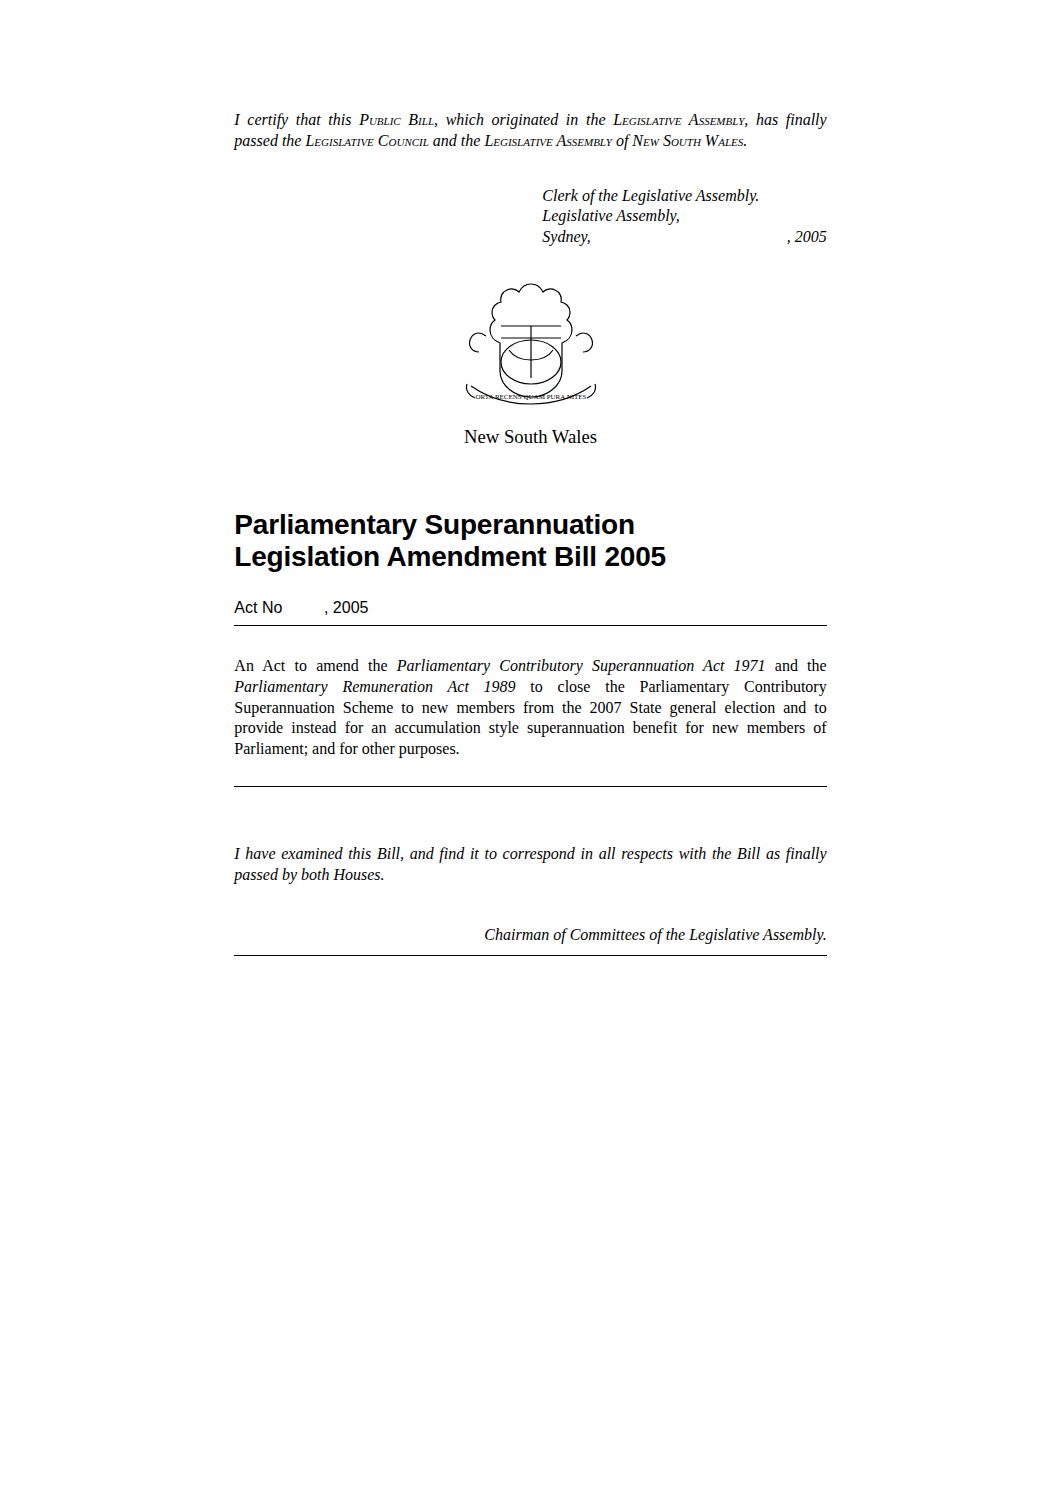I certify that this Public Bill, which originated in the Legislative Assembly, has finally passed the Legislative Council and the Legislative Assembly of New South Wales.
Clerk of the Legislative Assembly.
Legislative Assembly,
Sydney,, 2005
New South Wales
Parliamentary Superannuation
Legislation Amendment Bill 2005
Act No , 2005
An Act to amend the Parliamentary Contributory Superannuation Act 1971 and the Parliamentary Remuneration Act 1989 to close the Parliamentary Contributory Superannuation Scheme to new members from the 2007 State general election and to provide instead for an accumulation style superannuation benefit for new members of Parliament; and for other purposes.
I have examined this Bill, and find it to correspond in all respects with the Bill as finally passed by both Houses.
Chairman of Committees of the Legislative Assembly.